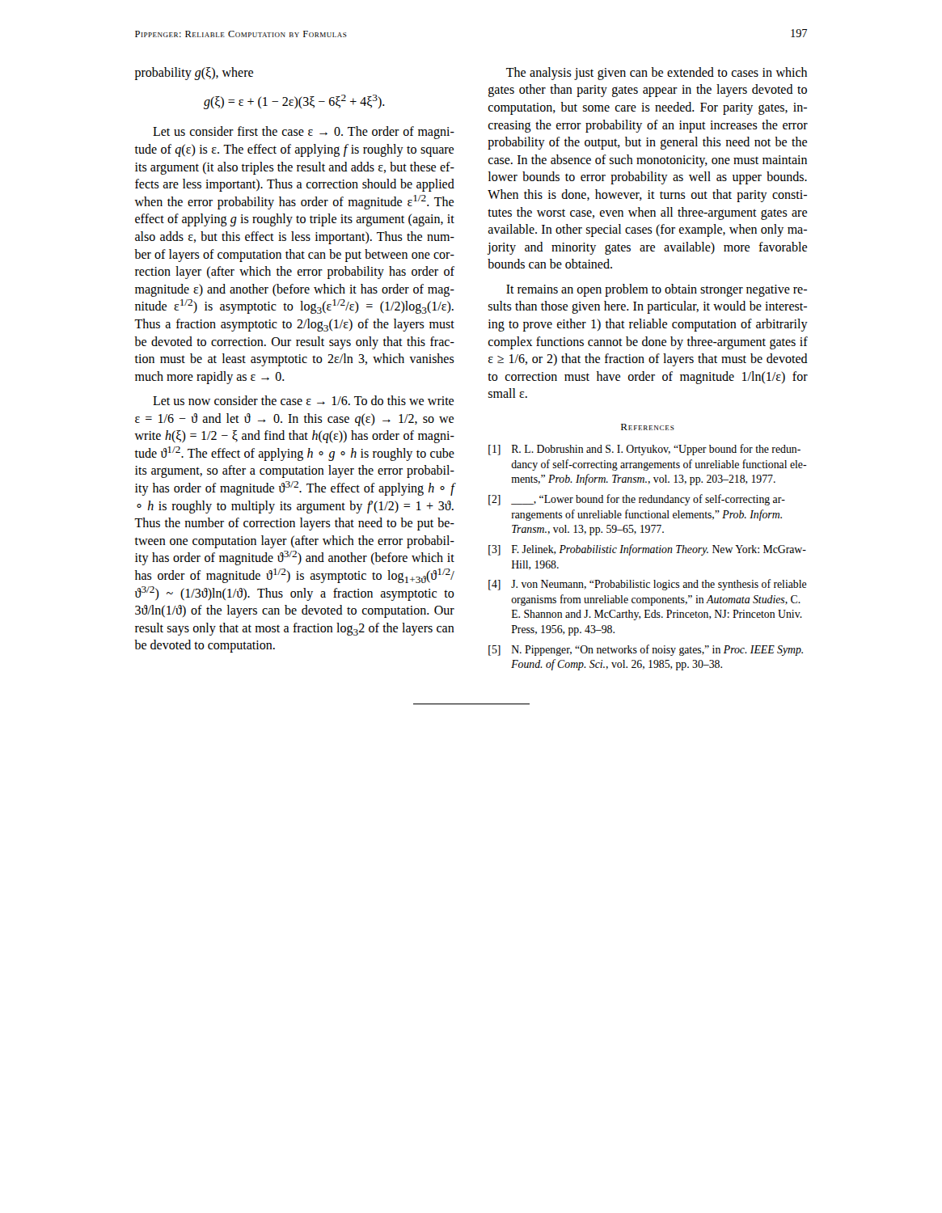Pippenger: Reliable Computation by Formulas 197
probability g(ξ), where
g(ξ) = ε + (1 − 2ε)(3ξ − 6ξ2 + 4ξ3).
Let us consider first the case ε → 0. The order of magnitude of q(ε) is ε. The effect of applying f is roughly to square its argument (it also triples the result and adds ε, but these effects are less important). Thus a correction should be applied when the error probability has order of magnitude ε1/2. The effect of applying g is roughly to triple its argument (again, it also adds ε, but this effect is less important). Thus the number of layers of computation that can be put between one correction layer (after which the error probability has order of magnitude ε) and another (before which it has order of magnitude ε1/2) is asymptotic to log3(ε1/2/ε) = (1/2)log3(1/ε). Thus a fraction asymptotic to 2/log3(1/ε) of the layers must be devoted to correction. Our result says only that this fraction must be at least asymptotic to 2ε/ln 3, which vanishes much more rapidly as ε → 0.
Let us now consider the case ε → 1/6. To do this we write ε = 1/6 − ϑ and let ϑ → 0. In this case q(ε) → 1/2, so we write h(ξ) = 1/2 − ξ and find that h(q(ε)) has order of magnitude ϑ1/2. The effect of applying h ∘ g ∘ h is roughly to cube its argument, so after a computation layer the error probability has order of magnitude ϑ3/2. The effect of applying h ∘ f ∘ h is roughly to multiply its argument by f′(1/2) = 1 + 3ϑ. Thus the number of correction layers that need to be put between one computation layer (after which the error probability has order of magnitude ϑ3/2) and another (before which it has order of magnitude ϑ1/2) is asymptotic to log1+3ϑ(ϑ1/2/ϑ3/2) ~ (1/3ϑ)ln(1/ϑ). Thus only a fraction asymptotic to 3ϑ/ln(1/ϑ) of the layers can be devoted to computation. Our result says only that at most a fraction log32 of the layers can be devoted to computation.
The analysis just given can be extended to cases in which gates other than parity gates appear in the layers devoted to computation, but some care is needed. For parity gates, increasing the error probability of an input increases the error probability of the output, but in general this need not be the case. In the absence of such monotonicity, one must maintain lower bounds to error probability as well as upper bounds. When this is done, however, it turns out that parity constitutes the worst case, even when all three-argument gates are available. In other special cases (for example, when only majority and minority gates are available) more favorable bounds can be obtained.
It remains an open problem to obtain stronger negative results than those given here. In particular, it would be interesting to prove either 1) that reliable computation of arbitrarily complex functions cannot be done by three-argument gates if ε ≥ 1/6, or 2) that the fraction of layers that must be devoted to correction must have order of magnitude 1/ln(1/ε) for small ε.
References
[1] R. L. Dobrushin and S. I. Ortyukov, “Upper bound for the redundancy of self-correcting arrangements of unreliable functional elements,” Prob. Inform. Transm., vol. 13, pp. 203–218, 1977.
[2] ____, “Lower bound for the redundancy of self-correcting arrangements of unreliable functional elements,” Prob. Inform. Transm., vol. 13, pp. 59–65, 1977.
[3] F. Jelinek, Probabilistic Information Theory. New York: McGraw-Hill, 1968.
[4] J. von Neumann, “Probabilistic logics and the synthesis of reliable organisms from unreliable components,” in Automata Studies, C. E. Shannon and J. McCarthy, Eds. Princeton, NJ: Princeton Univ. Press, 1956, pp. 43–98.
[5] N. Pippenger, “On networks of noisy gates,” in Proc. IEEE Symp. Found. of Comp. Sci., vol. 26, 1985, pp. 30–38.